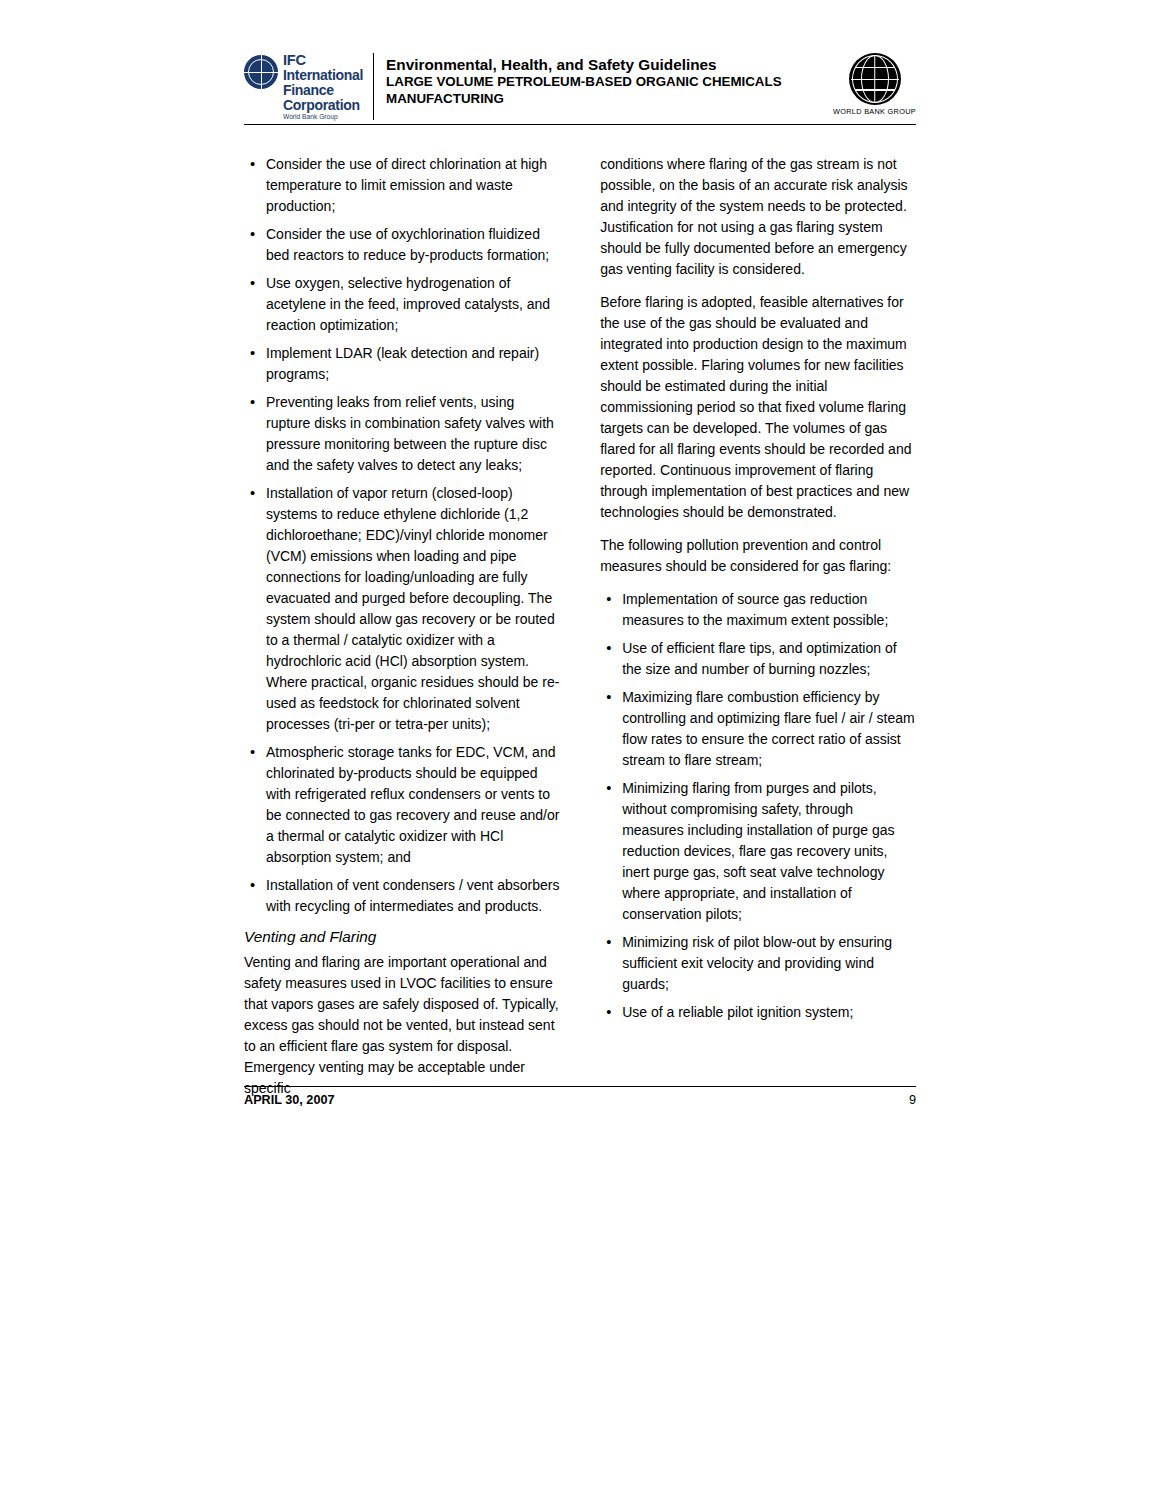IFC
International
Finance
Corporation
World Bank Group
Environmental, Health, and Safety Guidelines
LARGE VOLUME PETROLEUM-BASED ORGANIC CHEMICALS MANUFACTURING
WORLD BANK GROUP
Consider the use of direct chlorination at high temperature to limit emission and waste production;
Consider the use of oxychlorination fluidized bed reactors to reduce by-products formation;
Use oxygen, selective hydrogenation of acetylene in the feed, improved catalysts, and reaction optimization;
Implement LDAR (leak detection and repair) programs;
Preventing leaks from relief vents, using rupture disks in combination safety valves with pressure monitoring between the rupture disc and the safety valves to detect any leaks;
Installation of vapor return (closed-loop) systems to reduce ethylene dichloride (1,2 dichloroethane; EDC)/vinyl chloride monomer (VCM) emissions when loading and pipe connections for loading/unloading are fully evacuated and purged before decoupling. The system should allow gas recovery or be routed to a thermal / catalytic oxidizer with a hydrochloric acid (HCl) absorption system. Where practical, organic residues should be re-used as feedstock for chlorinated solvent processes (tri-per or tetra-per units);
Atmospheric storage tanks for EDC, VCM, and chlorinated by-products should be equipped with refrigerated reflux condensers or vents to be connected to gas recovery and reuse and/or a thermal or catalytic oxidizer with HCl absorption system; and
Installation of vent condensers / vent absorbers with recycling of intermediates and products.
Venting and Flaring
Venting and flaring are important operational and safety measures used in LVOC facilities to ensure that vapors gases are safely disposed of. Typically, excess gas should not be vented, but instead sent to an efficient flare gas system for disposal. Emergency venting may be acceptable under specific
conditions where flaring of the gas stream is not possible, on the basis of an accurate risk analysis and integrity of the system needs to be protected. Justification for not using a gas flaring system should be fully documented before an emergency gas venting facility is considered.
Before flaring is adopted, feasible alternatives for the use of the gas should be evaluated and integrated into production design to the maximum extent possible. Flaring volumes for new facilities should be estimated during the initial commissioning period so that fixed volume flaring targets can be developed. The volumes of gas flared for all flaring events should be recorded and reported. Continuous improvement of flaring through implementation of best practices and new technologies should be demonstrated.
The following pollution prevention and control measures should be considered for gas flaring:
Implementation of source gas reduction measures to the maximum extent possible;
Use of efficient flare tips, and optimization of the size and number of burning nozzles;
Maximizing flare combustion efficiency by controlling and optimizing flare fuel / air / steam flow rates to ensure the correct ratio of assist stream to flare stream;
Minimizing flaring from purges and pilots, without compromising safety, through measures including installation of purge gas reduction devices, flare gas recovery units, inert purge gas, soft seat valve technology where appropriate, and installation of conservation pilots;
Minimizing risk of pilot blow-out by ensuring sufficient exit velocity and providing wind guards;
Use of a reliable pilot ignition system;
APRIL 30, 2007 9